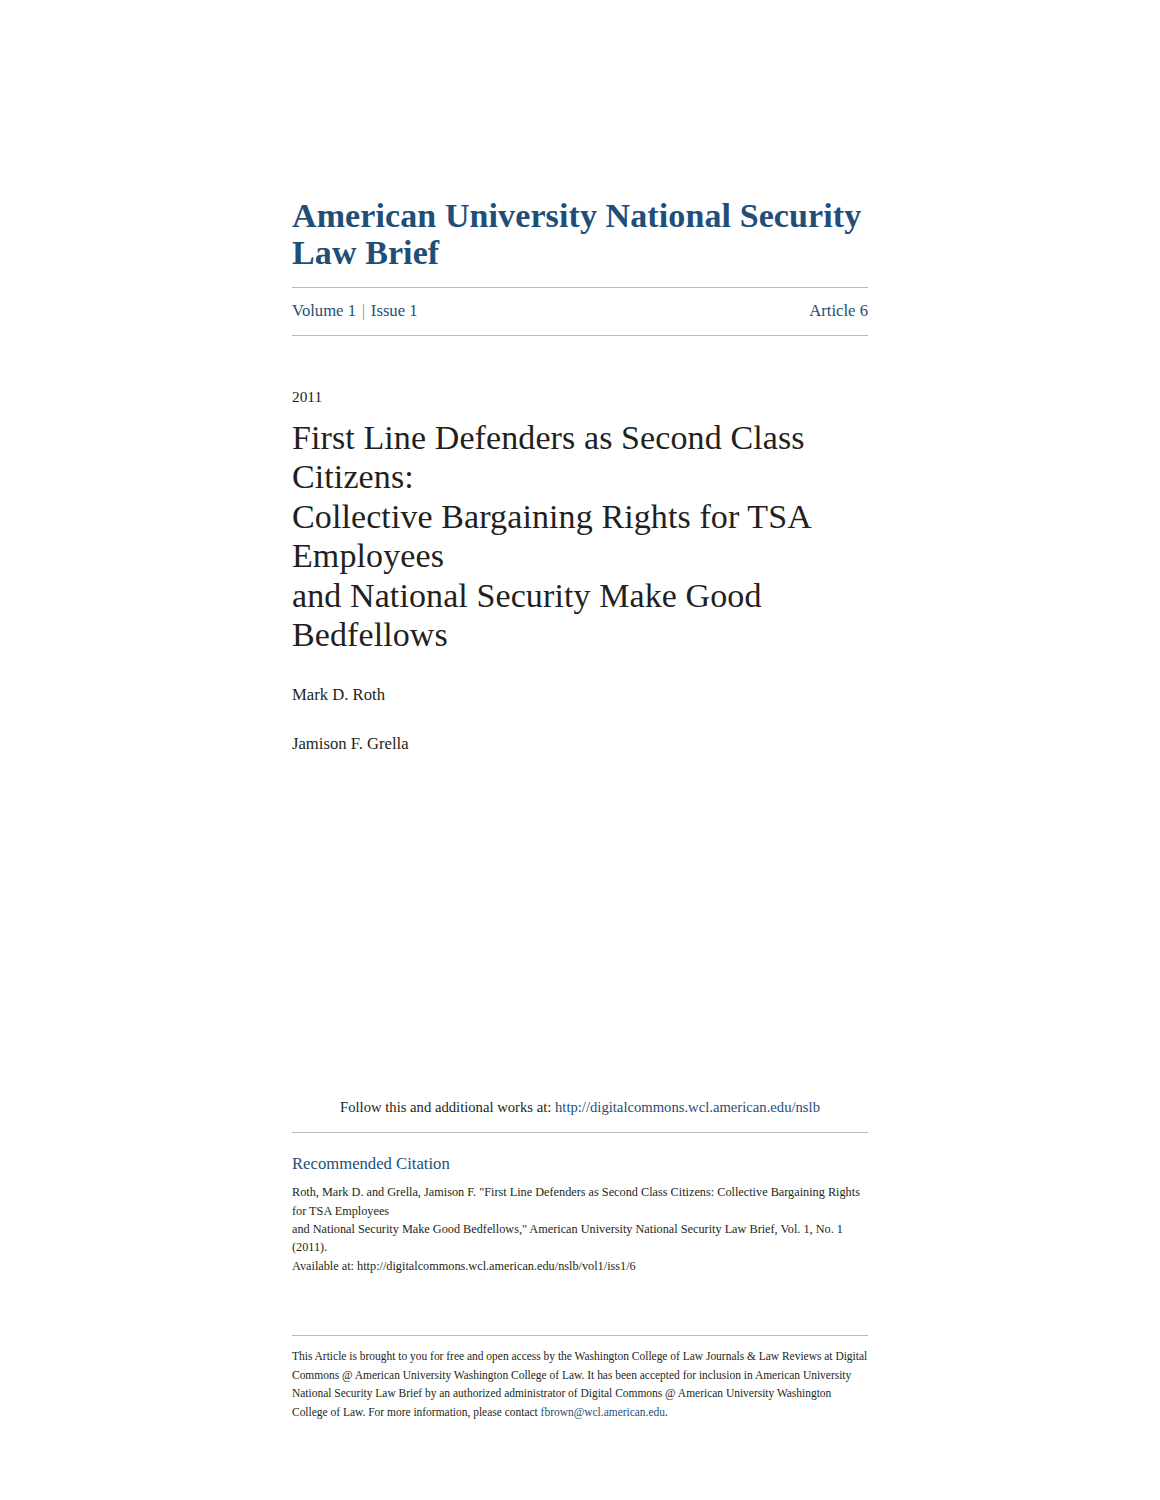American University National Security Law Brief
Volume 1|Issue 1
Article 6
2011
First Line Defenders as Second Class Citizens:
Collective Bargaining Rights for TSA Employees
and National Security Make Good Bedfellows
Mark D. Roth
Jamison F. Grella
Follow this and additional works at: http://digitalcommons.wcl.american.edu/nslb
Recommended Citation
Roth, Mark D. and Grella, Jamison F. "First Line Defenders as Second Class Citizens: Collective Bargaining Rights for TSA Employees
and National Security Make Good Bedfellows," American University National Security Law Brief, Vol. 1, No. 1 (2011).
Available at: http://digitalcommons.wcl.american.edu/nslb/vol1/iss1/6
This Article is brought to you for free and open access by the Washington College of Law Journals & Law Reviews at Digital Commons @ American University Washington College of Law. It has been accepted for inclusion in American University National Security Law Brief by an authorized administrator of Digital Commons @ American University Washington College of Law. For more information, please contact fbrown@wcl.american.edu.